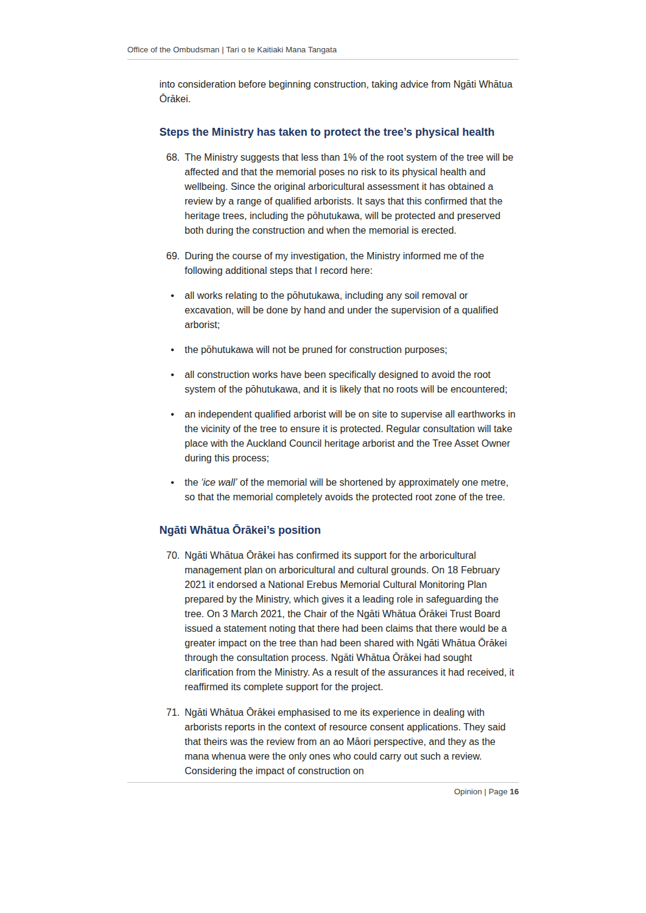Office of the Ombudsman | Tari o te Kaitiaki Mana Tangata
into consideration before beginning construction, taking advice from Ngāti Whātua Ōrākei.
Steps the Ministry has taken to protect the tree’s physical health
68. The Ministry suggests that less than 1% of the root system of the tree will be affected and that the memorial poses no risk to its physical health and wellbeing. Since the original arboricultural assessment it has obtained a review by a range of qualified arborists. It says that this confirmed that the heritage trees, including the pōhutukawa, will be protected and preserved both during the construction and when the memorial is erected.
69. During the course of my investigation, the Ministry informed me of the following additional steps that I record here:
all works relating to the pōhutukawa, including any soil removal or excavation, will be done by hand and under the supervision of a qualified arborist;
the pōhutukawa will not be pruned for construction purposes;
all construction works have been specifically designed to avoid the root system of the pōhutukawa, and it is likely that no roots will be encountered;
an independent qualified arborist will be on site to supervise all earthworks in the vicinity of the tree to ensure it is protected. Regular consultation will take place with the Auckland Council heritage arborist and the Tree Asset Owner during this process;
the ‘ice wall’ of the memorial will be shortened by approximately one metre, so that the memorial completely avoids the protected root zone of the tree.
Ngāti Whātua Ōrākei’s position
70. Ngāti Whātua Ōrākei has confirmed its support for the arboricultural management plan on arboricultural and cultural grounds. On 18 February 2021 it endorsed a National Erebus Memorial Cultural Monitoring Plan prepared by the Ministry, which gives it a leading role in safeguarding the tree. On 3 March 2021, the Chair of the Ngāti Whātua Ōrākei Trust Board issued a statement noting that there had been claims that there would be a greater impact on the tree than had been shared with Ngāti Whātua Ōrākei through the consultation process. Ngāti Whātua Ōrākei had sought clarification from the Ministry. As a result of the assurances it had received, it reaffirmed its complete support for the project.
71. Ngāti Whātua Ōrākei emphasised to me its experience in dealing with arborists reports in the context of resource consent applications. They said that theirs was the review from an ao Māori perspective, and they as the mana whenua were the only ones who could carry out such a review. Considering the impact of construction on
Opinion | Page 16